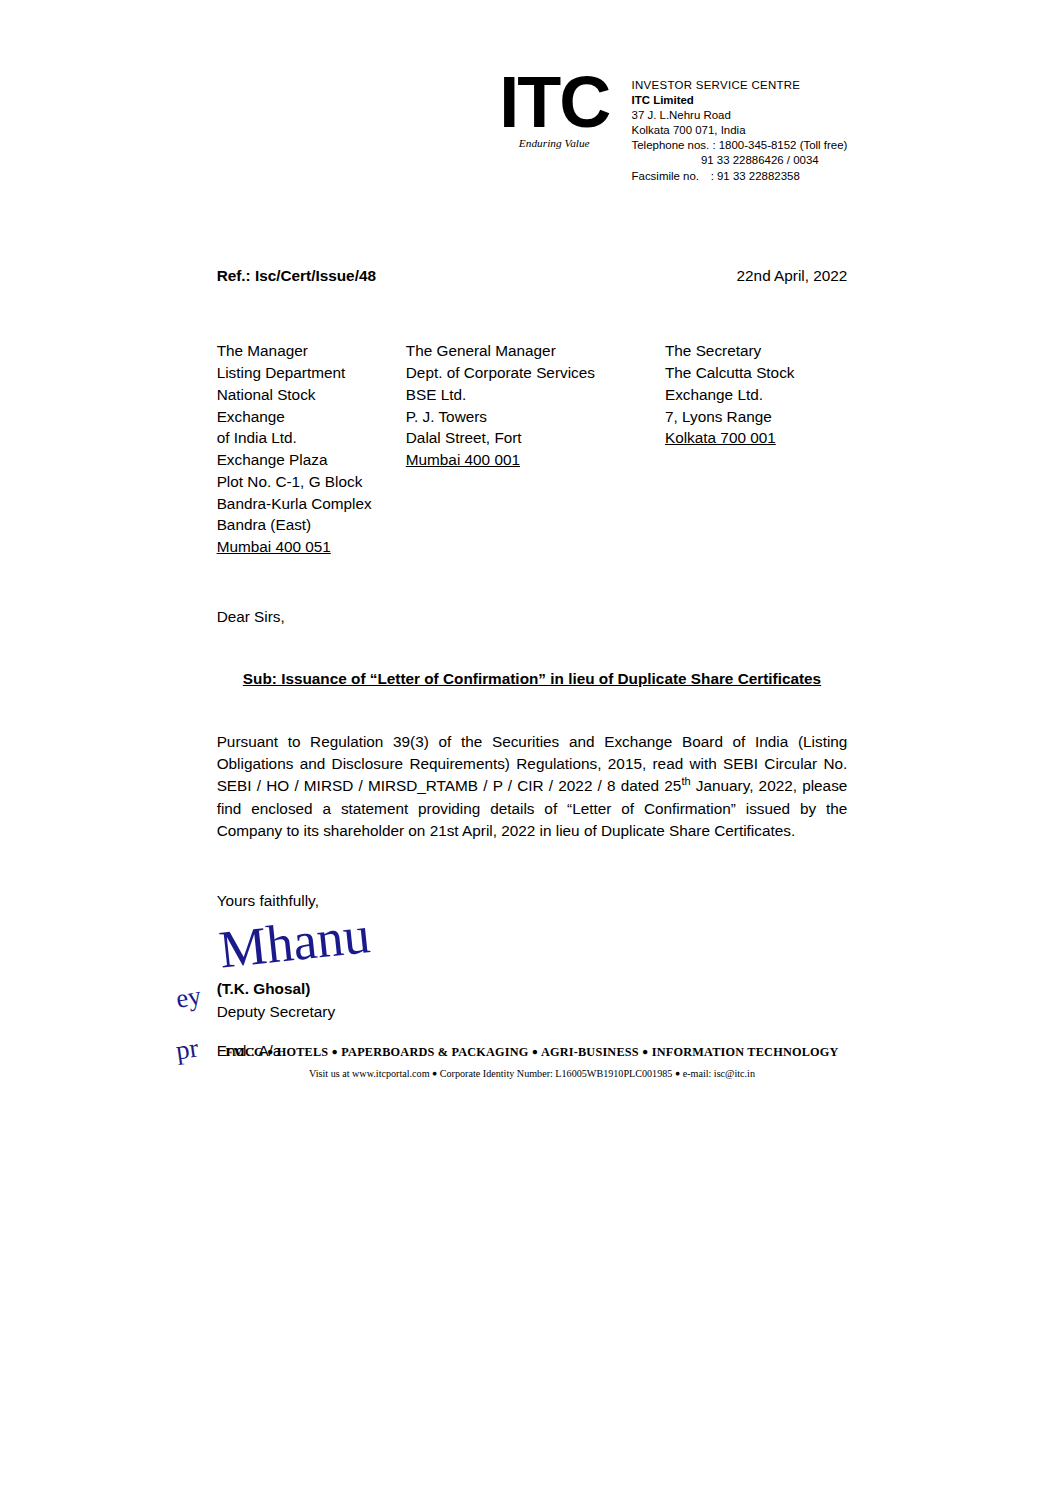ITC
Enduring Value
INVESTOR SERVICE CENTRE
ITC Limited
37 J. L.Nehru Road
Kolkata 700 071, India
Telephone nos. : 1800-345-8152 (Toll free)
91 33 22886426 / 0034
Facsimile no.: 91 33 22882358
Ref.: Isc/Cert/Issue/48
22nd April, 2022
The Manager
Listing Department
National Stock Exchange
of India Ltd.
Exchange Plaza
Plot No. C-1, G Block
Bandra-Kurla Complex
Bandra (East)
Mumbai 400 051
The General Manager
Dept. of Corporate Services
BSE Ltd.
P. J. Towers
Dalal Street, Fort
Mumbai 400 001
The Secretary
The Calcutta Stock
Exchange Ltd.
7, Lyons Range
Kolkata 700 001
Dear Sirs,
Sub: Issuance of “Letter of Confirmation” in lieu of Duplicate Share Certificates
Pursuant to Regulation 39(3) of the Securities and Exchange Board of India (Listing Obligations and Disclosure Requirements) Regulations, 2015, read with SEBI Circular No. SEBI / HO / MIRSD / MIRSD_RTAMB / P / CIR / 2022 / 8 dated 25th January, 2022, please find enclosed a statement providing details of “Letter of Confirmation” issued by the Company to its shareholder on 21st April, 2022 in lieu of Duplicate Share Certificates.
Yours faithfully,
Mhanu
ey
(T.K. Ghosal)
Deputy Secretary
pr Encl.: A/a
FMCG ● HOTELS ● PAPERBOARDS & PACKAGING ● AGRI-BUSINESS ● INFORMATION TECHNOLOGY
Visit us at www.itcportal.com ● Corporate Identity Number: L16005WB1910PLC001985 ● e-mail: isc@itc.in